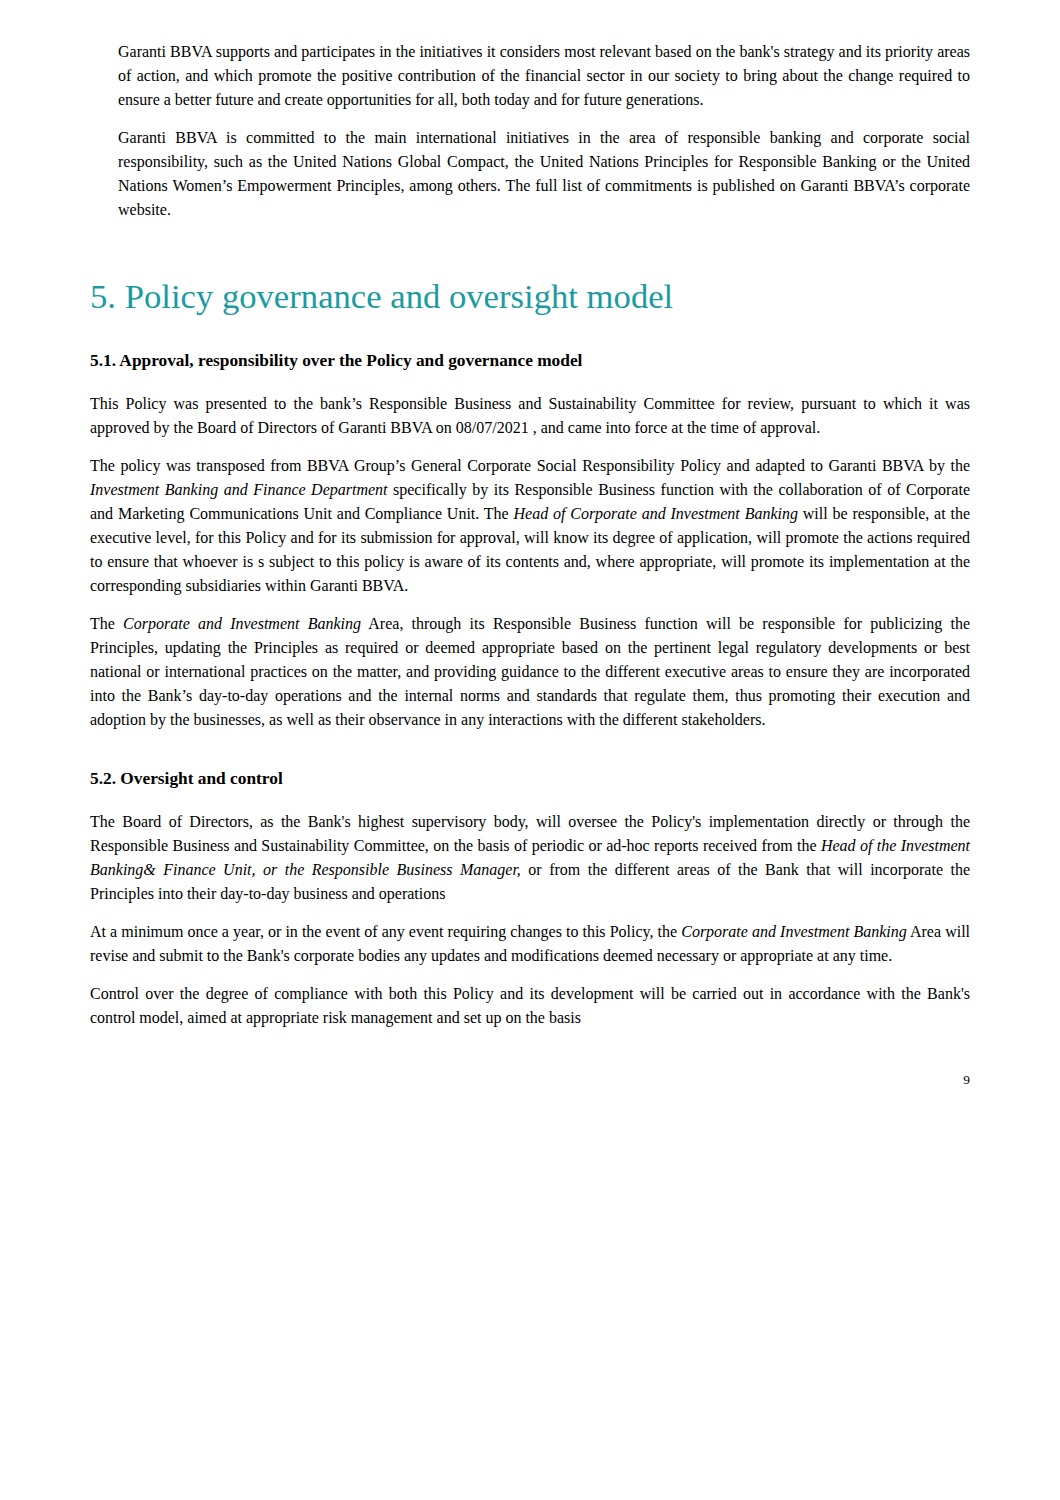Garanti BBVA supports and participates in the initiatives it considers most relevant based on the bank's strategy and its priority areas of action, and which promote the positive contribution of the financial sector in our society to bring about the change required to ensure a better future and create opportunities for all, both today and for future generations.
Garanti BBVA is committed to the main international initiatives in the area of responsible banking and corporate social responsibility, such as the United Nations Global Compact, the United Nations Principles for Responsible Banking or the United Nations Women’s Empowerment Principles, among others. The full list of commitments is published on Garanti BBVA’s corporate website.
5. Policy governance and oversight model
5.1. Approval, responsibility over the Policy and governance model
This Policy was presented to the bank’s Responsible Business and Sustainability Committee for review, pursuant to which it was approved by the Board of Directors of Garanti BBVA on 08/07/2021 , and came into force at the time of approval.
The policy was transposed from BBVA Group’s General Corporate Social Responsibility Policy and adapted to Garanti BBVA by the Investment Banking and Finance Department specifically by its Responsible Business function with the collaboration of of Corporate and Marketing Communications Unit and Compliance Unit. The Head of Corporate and Investment Banking will be responsible, at the executive level, for this Policy and for its submission for approval, will know its degree of application, will promote the actions required to ensure that whoever is s subject to this policy is aware of its contents and, where appropriate, will promote its implementation at the corresponding subsidiaries within Garanti BBVA.
The Corporate and Investment Banking Area, through its Responsible Business function will be responsible for publicizing the Principles, updating the Principles as required or deemed appropriate based on the pertinent legal regulatory developments or best national or international practices on the matter, and providing guidance to the different executive areas to ensure they are incorporated into the Bank’s day-to-day operations and the internal norms and standards that regulate them, thus promoting their execution and adoption by the businesses, as well as their observance in any interactions with the different stakeholders.
5.2. Oversight and control
The Board of Directors, as the Bank's highest supervisory body, will oversee the Policy's implementation directly or through the Responsible Business and Sustainability Committee, on the basis of periodic or ad-hoc reports received from the Head of the Investment Banking& Finance Unit, or the Responsible Business Manager, or from the different areas of the Bank that will incorporate the Principles into their day-to-day business and operations
At a minimum once a year, or in the event of any event requiring changes to this Policy, the Corporate and Investment Banking Area will revise and submit to the Bank's corporate bodies any updates and modifications deemed necessary or appropriate at any time.
Control over the degree of compliance with both this Policy and its development will be carried out in accordance with the Bank's control model, aimed at appropriate risk management and set up on the basis
9